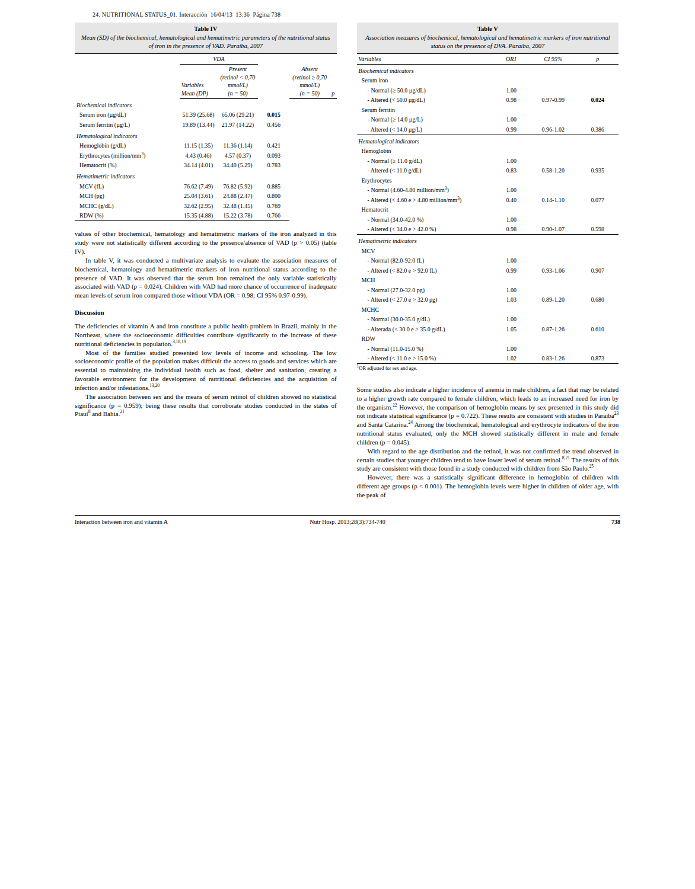24. NUTRITIONAL STATUS_01. Interacción 16/04/13 13:36 Página 738
Table IV Mean (SD) of the biochemical, hematological and hematimetric parameters of the nutritional status of iron in the presence of VAD. Paraiba, 2007
| | VDA | |
| --- | --- | --- |
| Variables Mean (DP) | Present (retinol < 0,70 mmol/L) (n = 50) | Absent (retinol ≥ 0,70 mmol/L) (n = 50) | p |
| Biochemical indicators |
| Serum iron (µg/dL) | 51.39 (25.68) | 65.06 (29.21) | 0.015 |
| Serum ferritin (µg/L) | 19.89 (13.44) | 21.97 (14.22) | 0.456 |
| Hematological indicators |
| Hemoglobin (g/dL) | 11.15 (1.35) | 11.36 (1.14) | 0.421 |
| Erythrocytes (million/mm 3 ) | 4.43 (0.46) | 4.57 (0.37) | 0.093 |
| Hematocrit (%) | 34.14 (4.01) | 34.40 (5.29) | 0.783 |
| Hematimetric indicators |
| MCV (fL) | 76.62 (7.49) | 76.82 (5.92) | 0.885 |
| MCH (pg) | 25.04 (3.61) | 24.88 (2.47) | 0.800 |
| MCHC (g/dL) | 32.62 (2.95) | 32.48 (1.45) | 0.769 |
| RDW (%) | 15.35 (4.88) | 15.22 (3.78) | 0.766 |
values of other biochemical, hematology and hematimetric markers of the iron analyzed in this study were not statistically different according to the presence/absence of VAD (p > 0.05) (table IV).
In table V, it was conducted a multivariate analysis to evaluate the association measures of biochemical, hematology and hematimetric markers of iron nutritional status according to the presence of VAD. It was observed that the serum iron remained the only variable statistically associated with VAD (p = 0.024). Children with VAD had more chance of occurrence of inadequate mean levels of serum iron compared those without VDA (OR = 0.98; CI 95% 0.97-0.99).
Discussion
The deficiencies of vitamin A and iron constitute a public health problem in Brazil, mainly in the Northeast, where the socioeconomic difficulties contribute significantly to the increase of these nutritional deficiencies in population.3,18,19
Most of the families studied presented low levels of income and schooling. The low socioeconomic profile of the population makes difficult the access to goods and services which are essential to maintaining the individual health such as food, shelter and sanitation, creating a favorable environment for the development of nutritional deficiencies and the acquisition of infection and/or infestations.13,20
The association between sex and the means of serum retinol of children showed no statistical significance (p = 0.959); being these results that corroborate studies conducted in the states of Piauí8 and Bahia.21
Table V Association measures of biochemical, hematological and hematimetric markers of iron nutritional status on the presence of DVA. Paraiba, 2007
| Variables | OR1 | CI 95% | p |
| --- | --- | --- | --- |
| Biochemical indicators |
| Serum iron | | | |
| - Normal (≥ 50.0 µg/dL) | 1.00 | | |
| - Altered (< 50.0 µg/dL) | 0.98 | 0.97-0.99 | 0.024 |
| Serum ferritin | | | |
| - Normal (≥ 14.0 µg/L) | 1.00 | | |
| - Altered (< 14.0 µg/L) | 0.99 | 0.96-1.02 | 0.386 |
| Hematological indicators |
| Hemoglobin | | | |
| - Normal (≥ 11.0 g/dL) | 1.00 | | |
| - Altered (< 11.0 g/dL) | 0.83 | 0.58-1.20 | 0.935 |
| Erythrocytes | | | |
| - Normal (4.60-4.80 million/mm 3 ) | 1.00 | | |
| - Altered (< 4.60 e > 4.80 million/mm 3 ) | 0.40 | 0.14-1.10 | 0.077 |
| Hematocrit | | | |
| - Normal (34.0-42.0 %) | 1.00 | | |
| - Altered (< 34.0 e > 42.0 %) | 0.98 | 0.90-1.07 | 0.598 |
| Hematimetric indicators |
| MCV | | | |
| - Normal (82.0-92.0 fL) | 1.00 | | |
| - Altered (< 82.0 e > 92.0 fL) | 0.99 | 0.93-1.06 | 0.907 |
| MCH | | | |
| - Normal (27.0-32.0 pg) | 1.00 | | |
| - Altered (< 27.0 e > 32.0 pg) | 1.03 | 0.89-1.20 | 0.680 |
| MCHC | | | |
| - Normal (30.0-35.0 g/dL) | 1.00 | | |
| - Alterada (< 30.0 e > 35.0 g/dL) | 1.05 | 0.87-1.26 | 0.610 |
| RDW | | | |
| - Normal (11.0-15.0 %) | 1.00 | | |
| - Altered (< 11.0 e > 15.0 %) | 1.02 | 0.83-1.26 | 0.873 |
1OR adjusted for sex and age.
Some studies also indicate a higher incidence of anemia in male children, a fact that may be related to a higher growth rate compared to female children, which leads to an increased need for iron by the organism.22 However, the comparison of hemoglobin means by sex presented in this study did not indicate statistical significance (p = 0.722). These results are consistent with studies in Paraíba23 and Santa Catarina.24 Among the biochemical, hematological and erythrocyte indicators of the iron nutritional status evaluated, only the MCH showed statistically different in male and female children (p = 0.045).
With regard to the age distribution and the retinol, it was not confirmed the trend observed in certain studies that younger children tend to have lower level of serum retinol.8,21 The results of this study are consistent with those found in a study conducted with children from São Paulo.25
However, there was a statistically significant difference in hemoglobin of children with different age groups (p < 0.001). The hemoglobin levels were higher in children of older age, with the peak of
Interaction between iron and vitamin A
Nutr Hosp. 2013;28(3):734-740
738